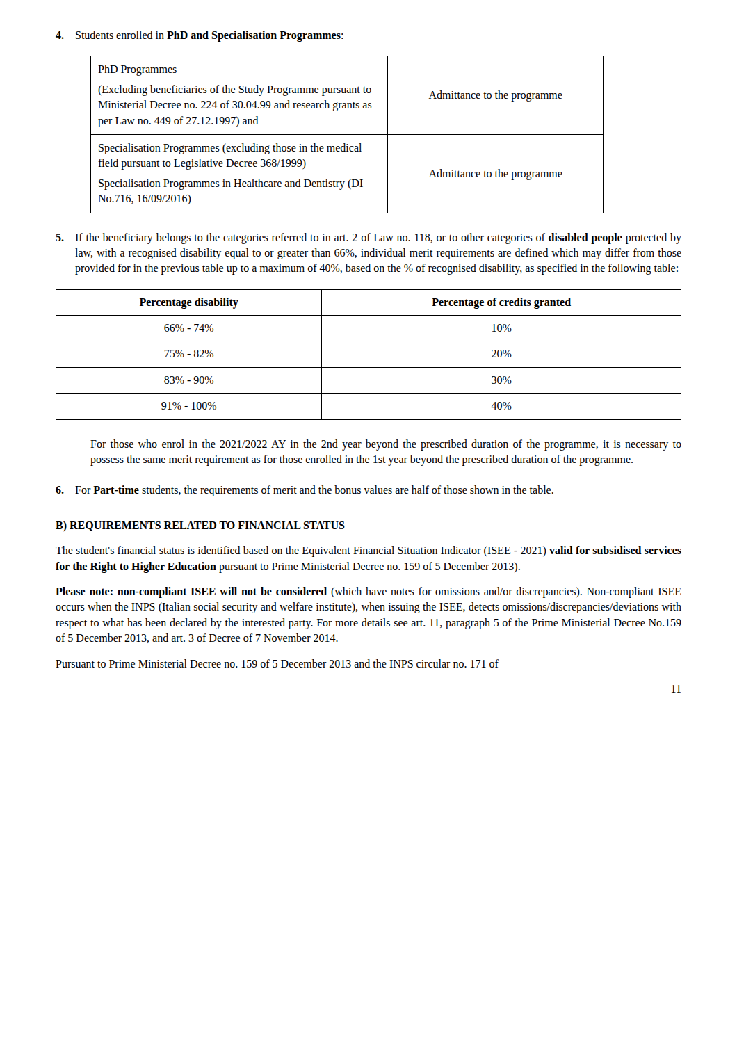4.
Students enrolled in PhD and Specialisation Programmes:
| PhD Programmes (Excluding beneficiaries of the Study Programme pursuant to Ministerial Decree no. 224 of 30.04.99 and research grants as per Law no. 449 of 27.12.1997) and | Admittance to the programme |
| Specialisation Programmes (excluding those in the medical field pursuant to Legislative Decree 368/1999) Specialisation Programmes in Healthcare and Dentistry (DI No.716, 16/09/2016) | Admittance to the programme |
5.
If the beneficiary belongs to the categories referred to in art. 2 of Law no. 118, or to other categories of disabled people protected by law, with a recognised disability equal to or greater than 66%, individual merit requirements are defined which may differ from those provided for in the previous table up to a maximum of 40%, based on the % of recognised disability, as specified in the following table:
| Percentage disability | Percentage of credits granted |
| --- | --- |
| 66% - 74% | 10% |
| 75% - 82% | 20% |
| 83% - 90% | 30% |
| 91% - 100% | 40% |
For those who enrol in the 2021/2022 AY in the 2nd year beyond the prescribed duration of the programme, it is necessary to possess the same merit requirement as for those enrolled in the 1st year beyond the prescribed duration of the programme.
6.
For Part-time students, the requirements of merit and the bonus values are half of those shown in the table.
B) REQUIREMENTS RELATED TO FINANCIAL STATUS
The student's financial status is identified based on the Equivalent Financial Situation Indicator (ISEE - 2021) valid for subsidised services for the Right to Higher Education pursuant to Prime Ministerial Decree no. 159 of 5 December 2013).
Please note: non-compliant ISEE will not be considered (which have notes for omissions and/or discrepancies). Non-compliant ISEE occurs when the INPS (Italian social security and welfare institute), when issuing the ISEE, detects omissions/discrepancies/deviations with respect to what has been declared by the interested party. For more details see art. 11, paragraph 5 of the Prime Ministerial Decree No.159 of 5 December 2013, and art. 3 of Decree of 7 November 2014.
Pursuant to Prime Ministerial Decree no. 159 of 5 December 2013 and the INPS circular no. 171 of
11